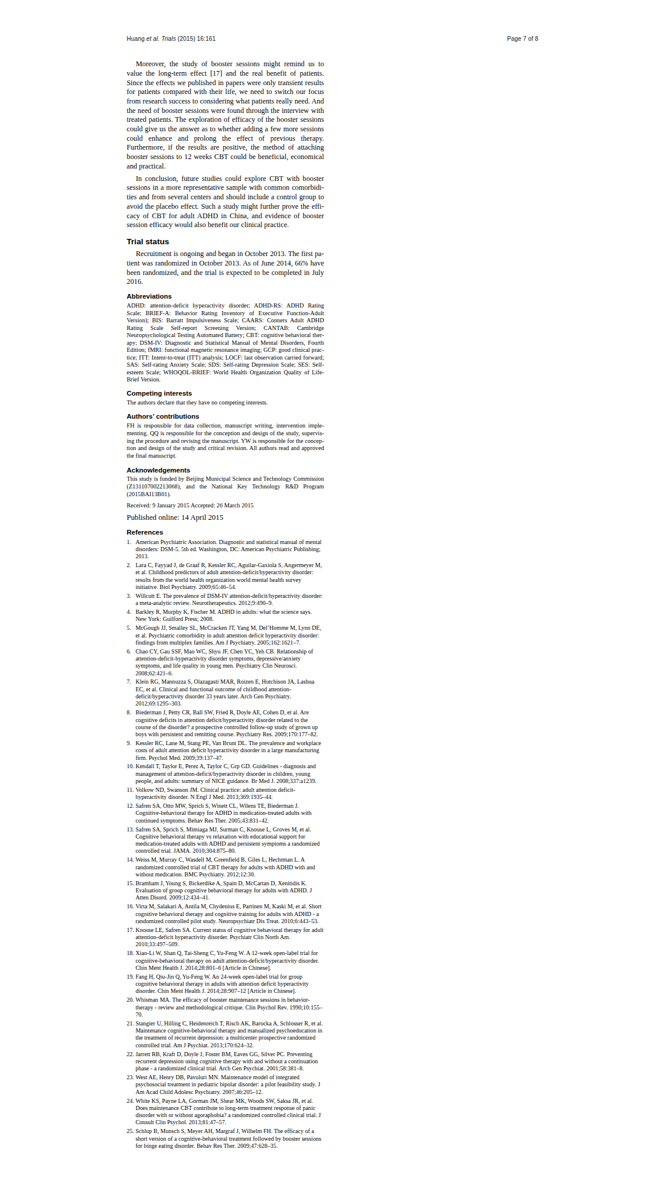Huang et al. Trials (2015) 16:161
Page 7 of 8
Moreover, the study of booster sessions might remind us to value the long-term effect [17] and the real benefit of patients. Since the effects we published in papers were only transient results for patients compared with their life, we need to switch our focus from research success to considering what patients really need. And the need of booster sessions were found through the interview with treated patients. The exploration of efficacy of the booster sessions could give us the answer as to whether adding a few more sessions could enhance and prolong the effect of previous therapy. Furthermore, if the results are positive, the method of attaching booster sessions to 12 weeks CBT could be beneficial, economical and practical.
In conclusion, future studies could explore CBT with booster sessions in a more representative sample with common comorbidities and from several centers and should include a control group to avoid the placebo effect. Such a study might further prove the efficacy of CBT for adult ADHD in China, and evidence of booster session efficacy would also benefit our clinical practice.
Trial status
Recruitment is ongoing and began in October 2013. The first patient was randomized in October 2013. As of June 2014, 66% have been randomized, and the trial is expected to be completed in July 2016.
Abbreviations
ADHD: attention-deficit hyperactivity disorder; ADHD-RS: ADHD Rating Scale; BRIEF-A: Behavior Rating Inventory of Executive Function-Adult Version); BIS: Barratt Impulsiveness Scale; CAARS: Conners Adult ADHD Rating Scale Self-report Screening Version; CANTAB: Cambridge Neuropsychological Testing Automated Battery; CBT: cognitive behavioral therapy; DSM-IV: Diagnostic and Statistical Manual of Mental Disorders, Fourth Edition; fMRI: functional magnetic resonance imaging; GCP: good clinical practice; ITT: Intent-to-treat (ITT) analysis; LOCF: last observation carried forward; SAS: Self-rating Anxiety Scale; SDS: Self-rating Depression Scale; SES: Self-esteem Scale; WHOQOL-BRIEF: World Health Organization Quality of Life-Brief Version.
Competing interests
The authors declare that they have no competing interests.
Authors’ contributions
FH is responsible for data collection, manuscript writing, intervention implementing. QQ is responsible for the conception and design of the study, supervising the procedure and revising the manuscript. YW is responsible for the conception and design of the study and critical revision. All authors read and approved the final manuscript.
Acknowledgements
This study is funded by Beijing Municipal Science and Technology Commission (Z131107002213068), and the National Key Technology R&D Program (2015BAI13B01).
Received: 9 January 2015 Accepted: 26 March 2015
Published online: 14 April 2015
References
American Psychiatric Association. Diagnostic and statistical manual of mental disorders: DSM-5. 5th ed. Washington, DC: American Psychiatric Publishing; 2013.
Lara C, Fayyad J, de Graaf R, Kessler RC, Aguilar-Gaxiola S, Angermeyer M, et al. Childhood predictors of adult attention-deficit/hyperactivity disorder: results from the world health organization world mental health survey initiative. Biol Psychiatry. 2009;65:46–54.
Willcutt E. The prevalence of DSM-IV attention-deficit/hyperactivity disorder: a meta-analytic review. Neurotherapeutics. 2012;9:490–9.
Barkley R, Murphy K, Fischer M. ADHD in adults: what the science says. New York: Guilford Press; 2008.
McGough JJ, Smalley SL, McCracken JT, Yang M, Del’Homme M, Lynn DE, et al. Psychiatric comorbidity in adult attention deficit hyperactivity disorder: findings from multiplex families. Am J Psychiatry. 2005;162:1621–7.
Chao CY, Gau SSF, Mao WC, Shyu JF, Chen YC, Yeh CB. Relationship of attention-deficit-hyperactivity disorder symptoms, depressive/anxiety symptoms, and life quality in young men. Psychiatry Clin Neurosci. 2008;62:421–6.
Klein RG, Mannuzza S, Olazagasti MAR, Roizen E, Hutchison JA, Lashua EC, et al. Clinical and functional outcome of childhood attention-deficit/hyperactivity disorder 33 years later. Arch Gen Psychiatry. 2012;69:1295–303.
Biederman J, Petty CR, Ball SW, Fried R, Doyle AE, Cohen D, et al. Are cognitive deficits in attention deficit/hyperactivity disorder related to the course of the disorder? a prospective controlled follow-up study of grown up boys with persistent and remitting course. Psychiatry Res. 2009;170:177–82.
Kessler RC, Lane M, Stang PE, Van Brunt DL. The prevalence and workplace costs of adult attention deficit hyperactivity disorder in a large manufacturing firm. Psychol Med. 2009;39:137–47.
Kendall T, Taylor E, Perez A, Taylor C, Grp GD. Guidelines - diagnosis and management of attention-deficit/hyperactivity disorder in children, young people, and adults: summary of NICE guidance. Br Med J. 2008;337:a1239.
Volkow ND, Swanson JM. Clinical practice: adult attention deficit-hyperactivity disorder. N Engl J Med. 2013;369:1935–44.
Safren SA, Otto MW, Sprich S, Winett CL, Wilens TE, Biederman J. Cognitive-behavioral therapy for ADHD in medication-treated adults with continued symptoms. Behav Res Ther. 2005;43:831–42.
Safren SA, Sprich S, Mimiaga MJ, Surman C, Knouse L, Groves M, et al. Cognitive behavioral therapy vs relaxation with educational support for medication-treated adults with ADHD and persistent symptoms a randomized controlled trial. JAMA. 2010;304:875–80.
Weiss M, Murray C, Wasdell M, Greenfield B, Giles L, Hechtman L. A randomized controlled trial of CBT therapy for adults with ADHD with and without medication. BMC Psychiatry. 2012;12:30.
Bramham J, Young S, Bickerdike A, Spain D, McCartan D, Xenitidis K. Evaluation of group cognitive behavioral therapy for adults with ADHD. J Atten Disord. 2009;12:434–41.
Virta M, Salakari A, Antila M, Chydenius E, Partinen M, Kaski M, et al. Short cognitive behavioral therapy and cognitive training for adults with ADHD - a randomized controlled pilot study. Neuropsychiatr Dis Treat. 2010;6:443–53.
Knouse LE, Safren SA. Current status of cognitive behavioral therapy for adult attention-deficit hyperactivity disorder. Psychiatr Clin North Am. 2010;33:497–509.
Xiao-Li W, Shan Q, Tai-Sheng C, Yu-Feng W. A 12-week open-label trial for cognitive-behavioral therapy on adult attention-deficit/hyperactivity disorder. Chin Ment Health J. 2014;28:801–6 [Article in Chinese].
Fang H, Qiu-Jin Q, Yu-Feng W. An 24-week open-label trial for group cognitive behavioral therapy in adults with attention deficit hyperactivity disorder. Chin Ment Health J. 2014;28:907–12 [Article in Chinese].
Whisman MA. The efficacy of booster maintenance sessions in behavior-therapy - review and methodological critique. Clin Psychol Rev. 1990;10:155–70.
Stangier U, Hilling C, Heidenreich T, Risch AK, Barocka A, Schlosser R, et al. Maintenance cognitive-behavioral therapy and manualized psychoeducation in the treatment of recurrent depression: a multicenter prospective randomized controlled trial. Am J Psychiat. 2013;170:624–32.
Jarrett RB, Kraft D, Doyle J, Foster BM, Eaves GG, Silver PC. Preventing recurrent depression using cognitive therapy with and without a continuation phase - a randomized clinical trial. Arch Gen Psychiat. 2001;58:381–8.
West AE, Henry DB, Pavuluri MN. Maintenance model of integrated psychosocial treatment in pediatric bipolar disorder: a pilot feasibility study. J Am Acad Child Adolesc Psychiatry. 2007;46:205–12.
White KS, Payne LA, Gorman JM, Shear MK, Woods SW, Saksa JR, et al. Does maintenance CBT contribute to long-term treatment response of panic disorder with or without agoraphobia? a randomized controlled clinical trial. J Consult Clin Psychol. 2013;81:47–57.
Schlup B, Munsch S, Meyer AH, Margraf J, Wilhelm FH. The efficacy of a short version of a cognitive-behavioral treatment followed by booster sessions for binge eating disorder. Behav Res Ther. 2009;47:628–35.